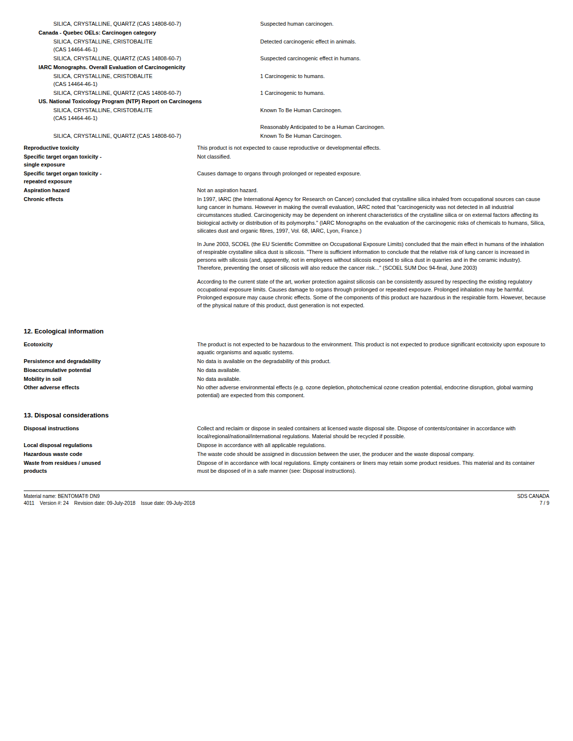| SILICA, CRYSTALLINE, QUARTZ (CAS 14808-60-7) | Suspected human carcinogen. |
| Canada - Quebec OELs: Carcinogen category |
| SILICA, CRYSTALLINE, CRISTOBALITE (CAS 14464-46-1) | Detected carcinogenic effect in animals. |
| SILICA, CRYSTALLINE, QUARTZ (CAS 14808-60-7) | Suspected carcinogenic effect in humans. |
| IARC Monographs. Overall Evaluation of Carcinogenicity |
| SILICA, CRYSTALLINE, CRISTOBALITE (CAS 14464-46-1) | 1 Carcinogenic to humans. |
| SILICA, CRYSTALLINE, QUARTZ (CAS 14808-60-7) | 1 Carcinogenic to humans. |
| US. National Toxicology Program (NTP) Report on Carcinogens |
| SILICA, CRYSTALLINE, CRISTOBALITE (CAS 14464-46-1) | Known To Be Human Carcinogen. |
| | Reasonably Anticipated to be a Human Carcinogen. |
| SILICA, CRYSTALLINE, QUARTZ (CAS 14808-60-7) | Known To Be Human Carcinogen. |
| Reproductive toxicity | This product is not expected to cause reproductive or developmental effects. |
| Specific target organ toxicity - single exposure | Not classified. |
| Specific target organ toxicity - repeated exposure | Causes damage to organs through prolonged or repeated exposure. |
| Aspiration hazard | Not an aspiration hazard. |
| Chronic effects | In 1997, IARC (the International Agency for Research on Cancer) concluded that crystalline silica inhaled from occupational sources can cause lung cancer in humans. However in making the overall evaluation, IARC noted that "carcinogenicity was not detected in all industrial circumstances studied. Carcinogenicity may be dependent on inherent characteristics of the crystalline silica or on external factors affecting its biological activity or distribution of its polymorphs." (IARC Monographs on the evaluation of the carcinogenic risks of chemicals to humans, Silica, silicates dust and organic fibres, 1997, Vol. 68, IARC, Lyon, France.) In June 2003, SCOEL (the EU Scientific Committee on Occupational Exposure Limits) concluded that the main effect in humans of the inhalation of respirable crystalline silica dust is silicosis. "There is sufficient information to conclude that the relative risk of lung cancer is increased in persons with silicosis (and, apparently, not in employees without silicosis exposed to silica dust in quarries and in the ceramic industry). Therefore, preventing the onset of silicosis will also reduce the cancer risk..." (SCOEL SUM Doc 94-final, June 2003) According to the current state of the art, worker protection against silicosis can be consistently assured by respecting the existing regulatory occupational exposure limits. Causes damage to organs through prolonged or repeated exposure. Prolonged inhalation may be harmful. Prolonged exposure may cause chronic effects. Some of the components of this product are hazardous in the respirable form. However, because of the physical nature of this product, dust generation is not expected. |
12. Ecological information
| Ecotoxicity | The product is not expected to be hazardous to the environment. This product is not expected to produce significant ecotoxicity upon exposure to aquatic organisms and aquatic systems. |
| Persistence and degradability | No data is available on the degradability of this product. |
| Bioaccumulative potential | No data available. |
| Mobility in soil | No data available. |
| Other adverse effects | No other adverse environmental effects (e.g. ozone depletion, photochemical ozone creation potential, endocrine disruption, global warming potential) are expected from this component. |
13. Disposal considerations
| Disposal instructions | Collect and reclaim or dispose in sealed containers at licensed waste disposal site. Dispose of contents/container in accordance with local/regional/national/international regulations. Material should be recycled if possible. |
| Local disposal regulations | Dispose in accordance with all applicable regulations. |
| Hazardous waste code | The waste code should be assigned in discussion between the user, the producer and the waste disposal company. |
| Waste from residues / unused products | Dispose of in accordance with local regulations. Empty containers or liners may retain some product residues. This material and its container must be disposed of in a safe manner (see: Disposal instructions). |
Material name: BENTOMAT® DN9
4011 Version #: 24 Revision date: 09-July-2018 Issue date: 09-July-2018
SDS CANADA
7 / 9